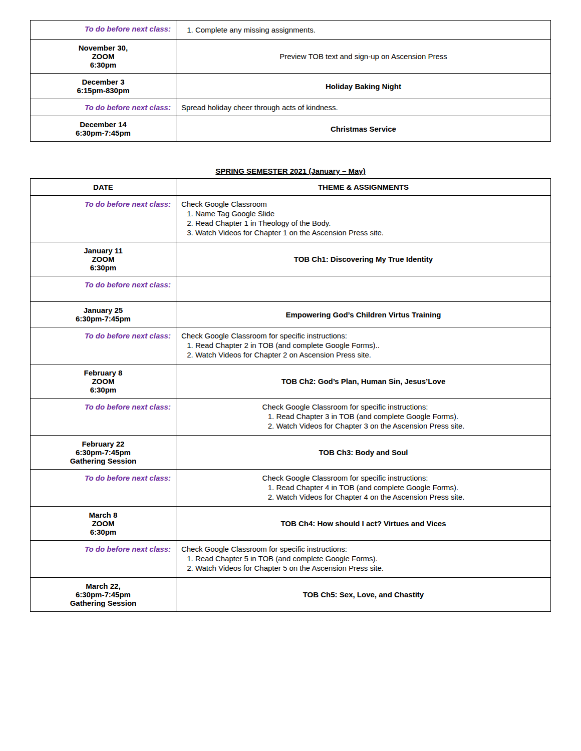| To do before next class: | Complete any missing assignments. |
| November 30, ZOOM 6:30pm | Preview TOB text and sign-up on Ascension Press |
| December 3 6:15pm-830pm | Holiday Baking Night |
| To do before next class: | Spread holiday cheer through acts of kindness. |
| December 14 6:30pm-7:45pm | Christmas Service |
SPRING SEMESTER 2021 (January – May)
| DATE | THEME & ASSIGNMENTS |
| To do before next class: | Check Google Classroom Name Tag Google Slide Read Chapter 1 in Theology of the Body. Watch Videos for Chapter 1 on the Ascension Press site. |
| January 11 ZOOM 6:30pm | TOB Ch1: Discovering My True Identity |
| To do before next class: | |
| January 25 6:30pm-7:45pm | Empowering God’s Children Virtus Training |
| To do before next class: | Check Google Classroom for specific instructions: Read Chapter 2 in TOB (and complete Google Forms).. Watch Videos for Chapter 2 on Ascension Press site. |
| February 8 ZOOM 6:30pm | TOB Ch2: God’s Plan, Human Sin, Jesus’Love |
| To do before next class: | Check Google Classroom for specific instructions: Read Chapter 3 in TOB (and complete Google Forms). Watch Videos for Chapter 3 on the Ascension Press site. |
| February 22 6:30pm-7:45pm Gathering Session | TOB Ch3: Body and Soul |
| To do before next class: | Check Google Classroom for specific instructions: Read Chapter 4 in TOB (and complete Google Forms). Watch Videos for Chapter 4 on the Ascension Press site. |
| March 8 ZOOM 6:30pm | TOB Ch4: How should I act? Virtues and Vices |
| To do before next class: | Check Google Classroom for specific instructions: Read Chapter 5 in TOB (and complete Google Forms). Watch Videos for Chapter 5 on the Ascension Press site. |
| March 22, 6:30pm-7:45pm Gathering Session | TOB Ch5: Sex, Love, and Chastity |